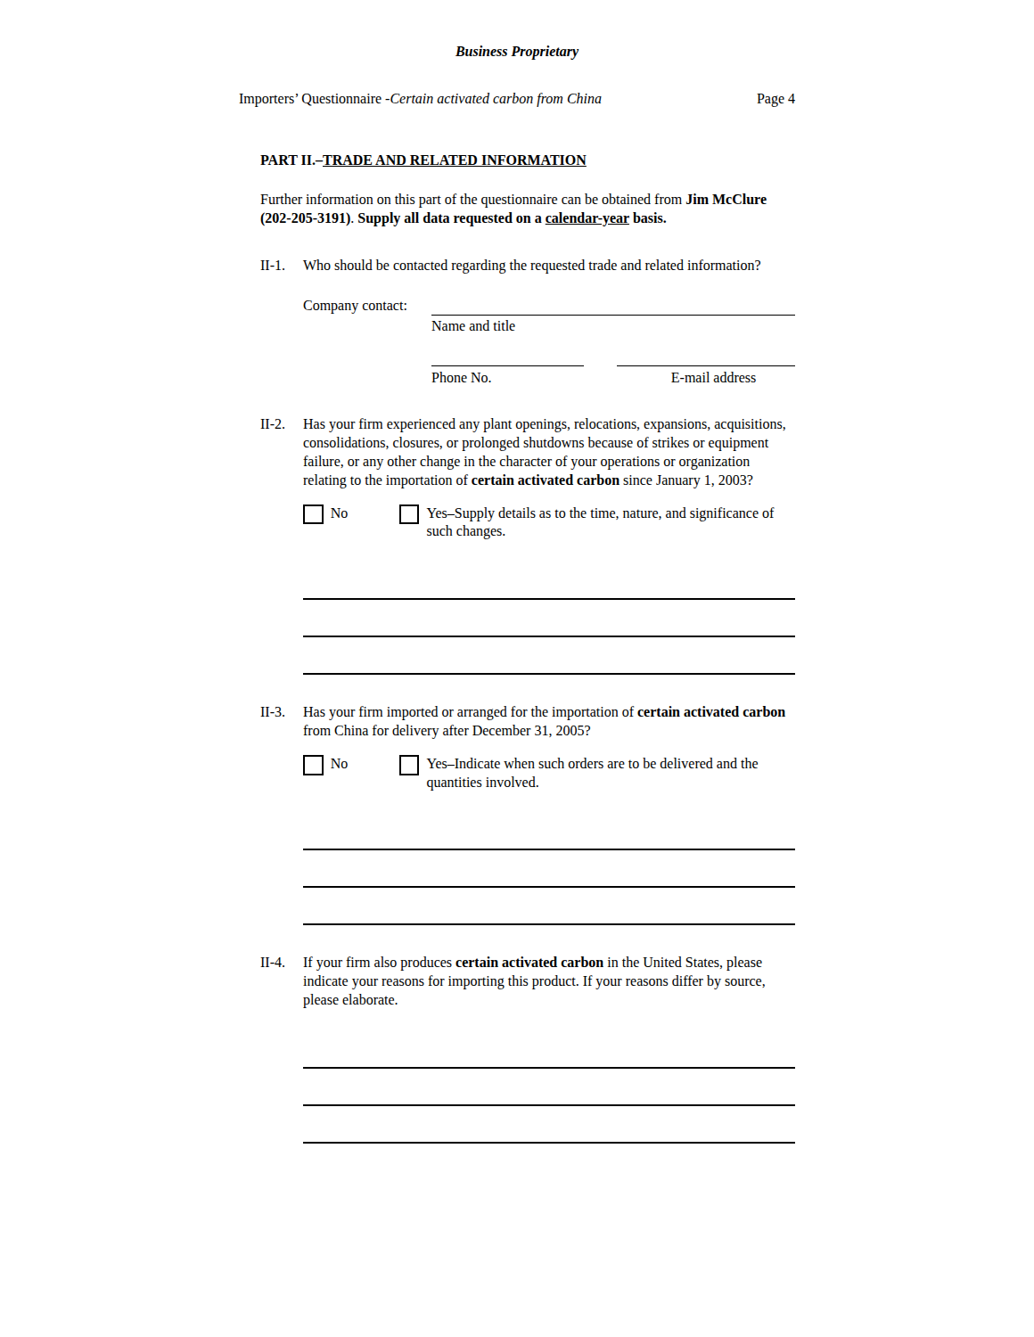Business Proprietary
Importers’ Questionnaire -Certain activated carbon from China
Page 4
PART II.–TRADE AND RELATED INFORMATION
Further information on this part of the questionnaire can be obtained from Jim McClure (202-205-3191). Supply all data requested on a calendar-year basis.
II-1.
Who should be contacted regarding the requested trade and related information?
Company contact:
Name and title
Phone No.
E-mail address
II-2.
Has your firm experienced any plant openings, relocations, expansions, acquisitions, consolidations, closures, or prolonged shutdowns because of strikes or equipment failure, or any other change in the character of your operations or organization relating to the importation of certain activated carbon since January 1, 2003?
No Yes–Supply details as to the time, nature, and significance of such changes.
II-3.
Has your firm imported or arranged for the importation of certain activated carbon from China for delivery after December 31, 2005?
No Yes–Indicate when such orders are to be delivered and the quantities involved.
II-4.
If your firm also produces certain activated carbon in the United States, please indicate your reasons for importing this product. If your reasons differ by source, please elaborate.